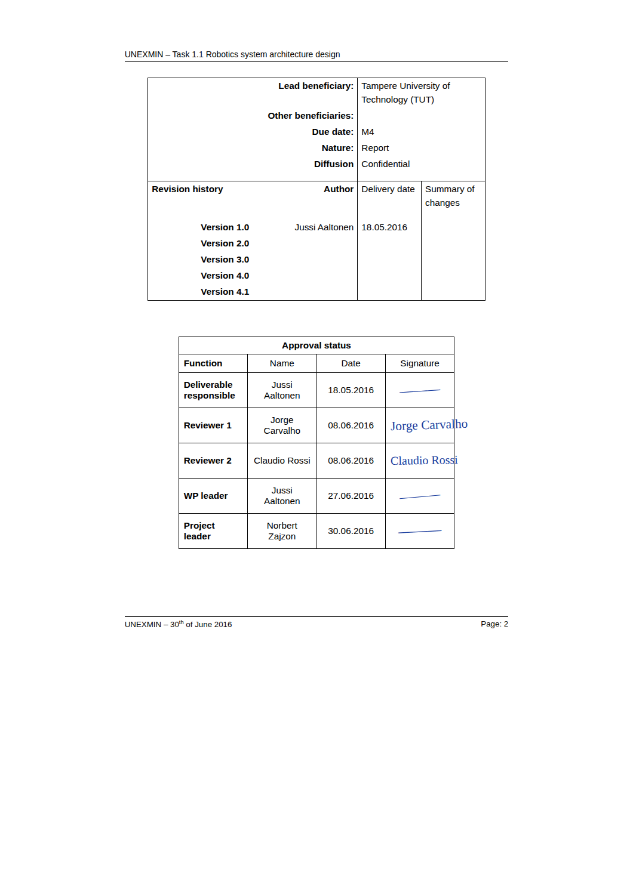UNEXMIN – Task 1.1 Robotics system architecture design
| | Lead beneficiary: | Tampere University of Technology (TUT) |
| | Other beneficiaries: | |
| | Due date: | M4 |
| | Nature: | Report |
| | Diffusion | Confidential |
| Revision history | Author | Delivery date | Summary of changes |
| Version 1.0 | Jussi Aaltonen | 18.05.2016 | |
| Version 2.0 | | | |
| Version 3.0 | | | |
| Version 4.0 | | | |
| Version 4.1 | | | |
| Approval status |
| --- |
| Function | Name | Date | Signature |
| Deliverable responsible | Jussi Aaltonen | 18.05.2016 | ——— |
| Reviewer 1 | Jorge Carvalho | 08.06.2016 | Jorge Carvalho |
| Reviewer 2 | Claudio Rossi | 08.06.2016 | Claudio Rossi |
| WP leader | Jussi Aaltonen | 27.06.2016 | ——— |
| Project leader | Norbert Zajzon | 30.06.2016 | ——— |
UNEXMIN – 30th of June 2016
Page: 2